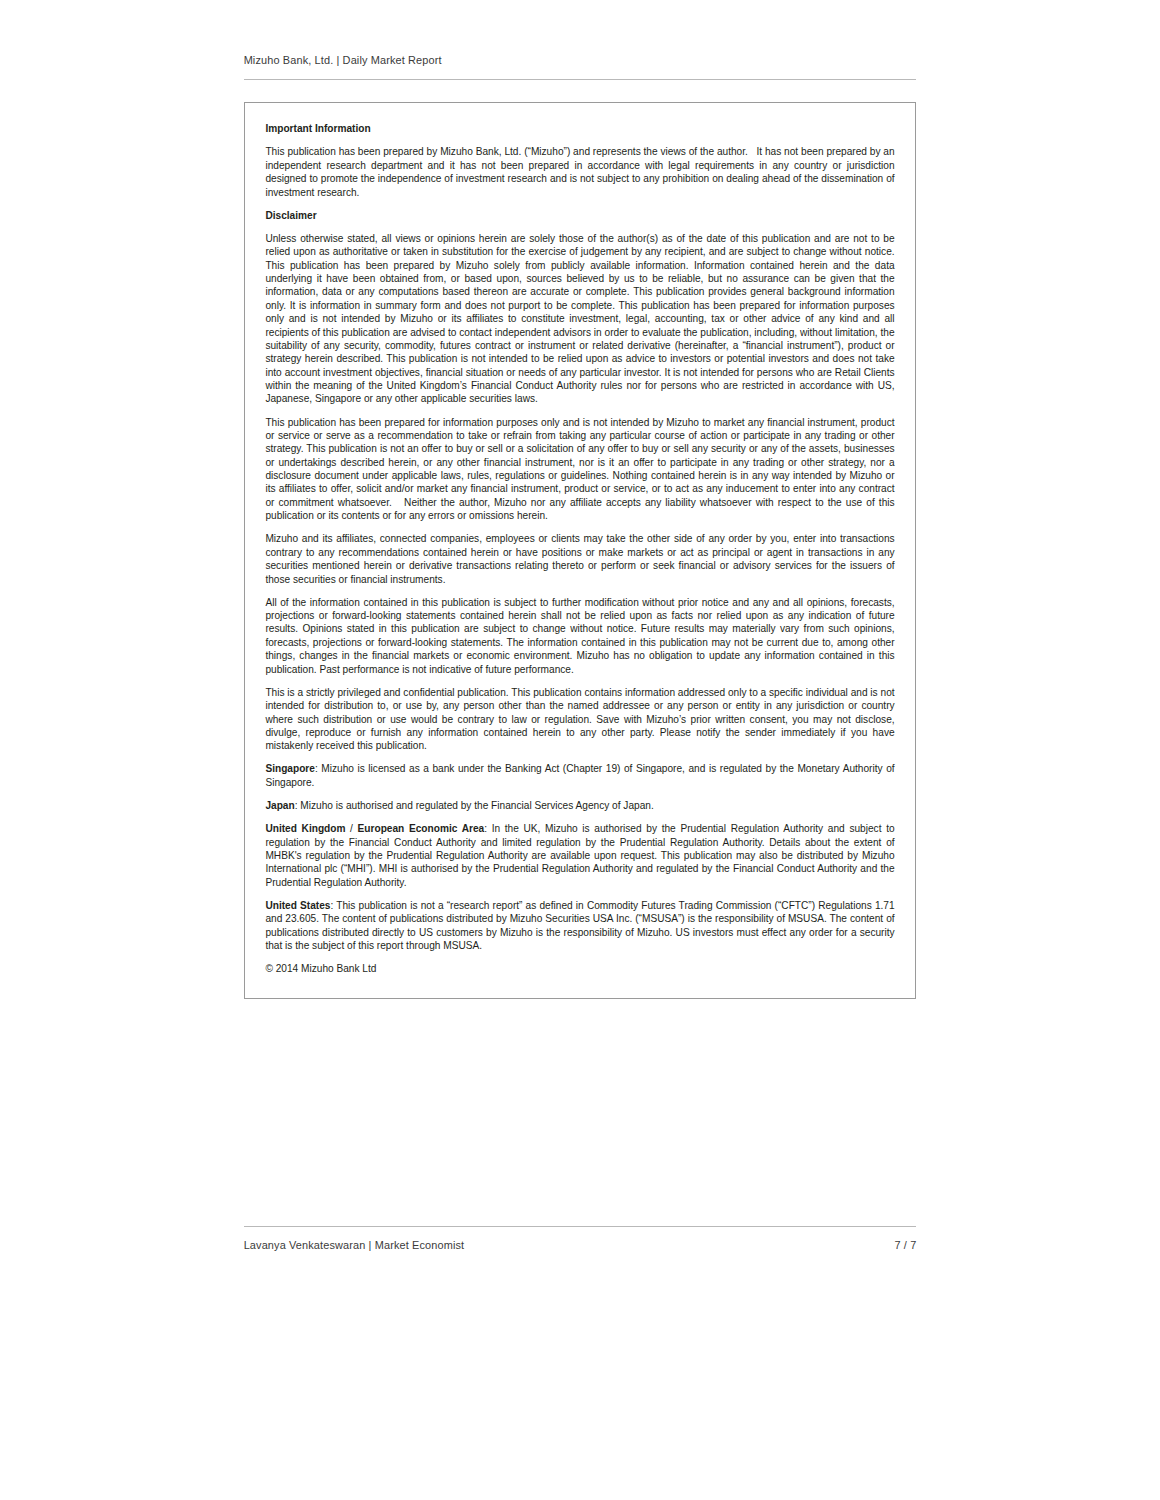Mizuho Bank, Ltd. | Daily Market Report
Important Information
This publication has been prepared by Mizuho Bank, Ltd. (“Mizuho”) and represents the views of the author. It has not been prepared by an independent research department and it has not been prepared in accordance with legal requirements in any country or jurisdiction designed to promote the independence of investment research and is not subject to any prohibition on dealing ahead of the dissemination of investment research.
Disclaimer
Unless otherwise stated, all views or opinions herein are solely those of the author(s) as of the date of this publication and are not to be relied upon as authoritative or taken in substitution for the exercise of judgement by any recipient, and are subject to change without notice. This publication has been prepared by Mizuho solely from publicly available information. Information contained herein and the data underlying it have been obtained from, or based upon, sources believed by us to be reliable, but no assurance can be given that the information, data or any computations based thereon are accurate or complete. This publication provides general background information only. It is information in summary form and does not purport to be complete. This publication has been prepared for information purposes only and is not intended by Mizuho or its affiliates to constitute investment, legal, accounting, tax or other advice of any kind and all recipients of this publication are advised to contact independent advisors in order to evaluate the publication, including, without limitation, the suitability of any security, commodity, futures contract or instrument or related derivative (hereinafter, a “financial instrument”), product or strategy herein described. This publication is not intended to be relied upon as advice to investors or potential investors and does not take into account investment objectives, financial situation or needs of any particular investor. It is not intended for persons who are Retail Clients within the meaning of the United Kingdom’s Financial Conduct Authority rules nor for persons who are restricted in accordance with US, Japanese, Singapore or any other applicable securities laws.
This publication has been prepared for information purposes only and is not intended by Mizuho to market any financial instrument, product or service or serve as a recommendation to take or refrain from taking any particular course of action or participate in any trading or other strategy. This publication is not an offer to buy or sell or a solicitation of any offer to buy or sell any security or any of the assets, businesses or undertakings described herein, or any other financial instrument, nor is it an offer to participate in any trading or other strategy, nor a disclosure document under applicable laws, rules, regulations or guidelines. Nothing contained herein is in any way intended by Mizuho or its affiliates to offer, solicit and/or market any financial instrument, product or service, or to act as any inducement to enter into any contract or commitment whatsoever. Neither the author, Mizuho nor any affiliate accepts any liability whatsoever with respect to the use of this publication or its contents or for any errors or omissions herein.
Mizuho and its affiliates, connected companies, employees or clients may take the other side of any order by you, enter into transactions contrary to any recommendations contained herein or have positions or make markets or act as principal or agent in transactions in any securities mentioned herein or derivative transactions relating thereto or perform or seek financial or advisory services for the issuers of those securities or financial instruments.
All of the information contained in this publication is subject to further modification without prior notice and any and all opinions, forecasts, projections or forward-looking statements contained herein shall not be relied upon as facts nor relied upon as any indication of future results. Opinions stated in this publication are subject to change without notice. Future results may materially vary from such opinions, forecasts, projections or forward-looking statements. The information contained in this publication may not be current due to, among other things, changes in the financial markets or economic environment. Mizuho has no obligation to update any information contained in this publication. Past performance is not indicative of future performance.
This is a strictly privileged and confidential publication. This publication contains information addressed only to a specific individual and is not intended for distribution to, or use by, any person other than the named addressee or any person or entity in any jurisdiction or country where such distribution or use would be contrary to law or regulation. Save with Mizuho’s prior written consent, you may not disclose, divulge, reproduce or furnish any information contained herein to any other party. Please notify the sender immediately if you have mistakenly received this publication.
Singapore: Mizuho is licensed as a bank under the Banking Act (Chapter 19) of Singapore, and is regulated by the Monetary Authority of Singapore.
Japan: Mizuho is authorised and regulated by the Financial Services Agency of Japan.
United Kingdom / European Economic Area: In the UK, Mizuho is authorised by the Prudential Regulation Authority and subject to regulation by the Financial Conduct Authority and limited regulation by the Prudential Regulation Authority. Details about the extent of MHBK's regulation by the Prudential Regulation Authority are available upon request. This publication may also be distributed by Mizuho International plc (“MHI”). MHI is authorised by the Prudential Regulation Authority and regulated by the Financial Conduct Authority and the Prudential Regulation Authority.
United States: This publication is not a “research report” as defined in Commodity Futures Trading Commission (“CFTC”) Regulations 1.71 and 23.605. The content of publications distributed by Mizuho Securities USA Inc. (“MSUSA”) is the responsibility of MSUSA. The content of publications distributed directly to US customers by Mizuho is the responsibility of Mizuho. US investors must effect any order for a security that is the subject of this report through MSUSA.
© 2014 Mizuho Bank Ltd
Lavanya Venkateswaran | Market Economist
7 / 7